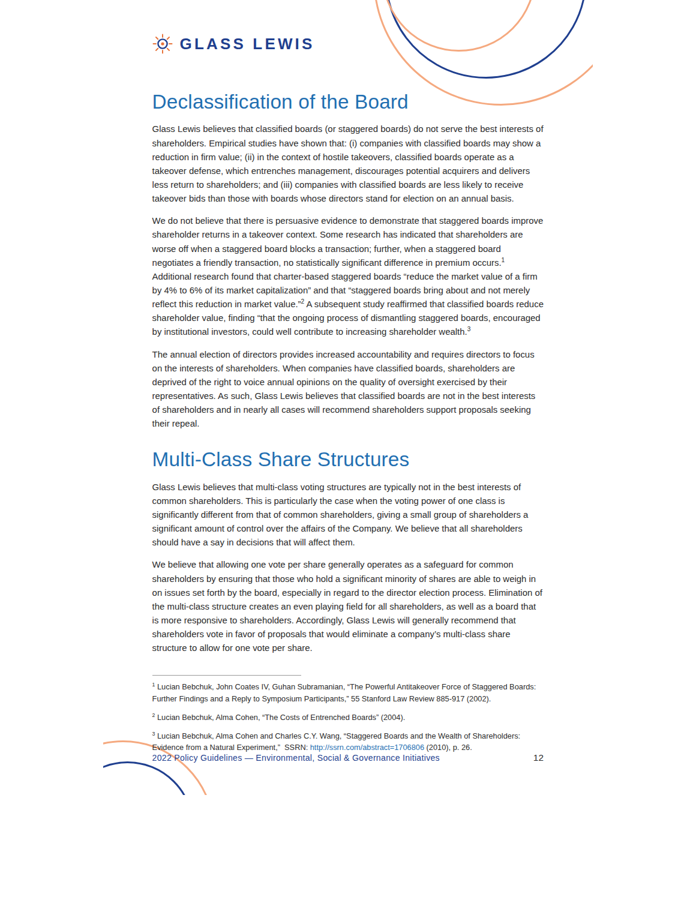GLASS LEWIS
Declassification of the Board
Glass Lewis believes that classified boards (or staggered boards) do not serve the best interests of shareholders. Empirical studies have shown that: (i) companies with classified boards may show a reduction in firm value; (ii) in the context of hostile takeovers, classified boards operate as a takeover defense, which entrenches management, discourages potential acquirers and delivers less return to shareholders; and (iii) companies with classified boards are less likely to receive takeover bids than those with boards whose directors stand for election on an annual basis.
We do not believe that there is persuasive evidence to demonstrate that staggered boards improve shareholder returns in a takeover context. Some research has indicated that shareholders are worse off when a staggered board blocks a transaction; further, when a staggered board negotiates a friendly transaction, no statistically significant difference in premium occurs.1 Additional research found that charter-based staggered boards “reduce the market value of a firm by 4% to 6% of its market capitalization” and that “staggered boards bring about and not merely reflect this reduction in market value.”2 A subsequent study reaffirmed that classified boards reduce shareholder value, finding “that the ongoing process of dismantling staggered boards, encouraged by institutional investors, could well contribute to increasing shareholder wealth.3
The annual election of directors provides increased accountability and requires directors to focus on the interests of shareholders. When companies have classified boards, shareholders are deprived of the right to voice annual opinions on the quality of oversight exercised by their representatives. As such, Glass Lewis believes that classified boards are not in the best interests of shareholders and in nearly all cases will recommend shareholders support proposals seeking their repeal.
Multi-Class Share Structures
Glass Lewis believes that multi-class voting structures are typically not in the best interests of common shareholders. This is particularly the case when the voting power of one class is significantly different from that of common shareholders, giving a small group of shareholders a significant amount of control over the affairs of the Company. We believe that all shareholders should have a say in decisions that will affect them.
We believe that allowing one vote per share generally operates as a safeguard for common shareholders by ensuring that those who hold a significant minority of shares are able to weigh in on issues set forth by the board, especially in regard to the director election process. Elimination of the multi-class structure creates an even playing field for all shareholders, as well as a board that is more responsive to shareholders. Accordingly, Glass Lewis will generally recommend that shareholders vote in favor of proposals that would eliminate a company’s multi-class share structure to allow for one vote per share.
1 Lucian Bebchuk, John Coates IV, Guhan Subramanian, “The Powerful Antitakeover Force of Staggered Boards: Further Findings and a Reply to Symposium Participants,” 55 Stanford Law Review 885-917 (2002).
2 Lucian Bebchuk, Alma Cohen, “The Costs of Entrenched Boards” (2004).
3 Lucian Bebchuk, Alma Cohen and Charles C.Y. Wang, “Staggered Boards and the Wealth of Shareholders: Evidence from a Natural Experiment,” SSRN: http://ssrn.com/abstract=1706806 (2010), p. 26.
2022 Policy Guidelines — Environmental, Social & Governance Initiatives 12